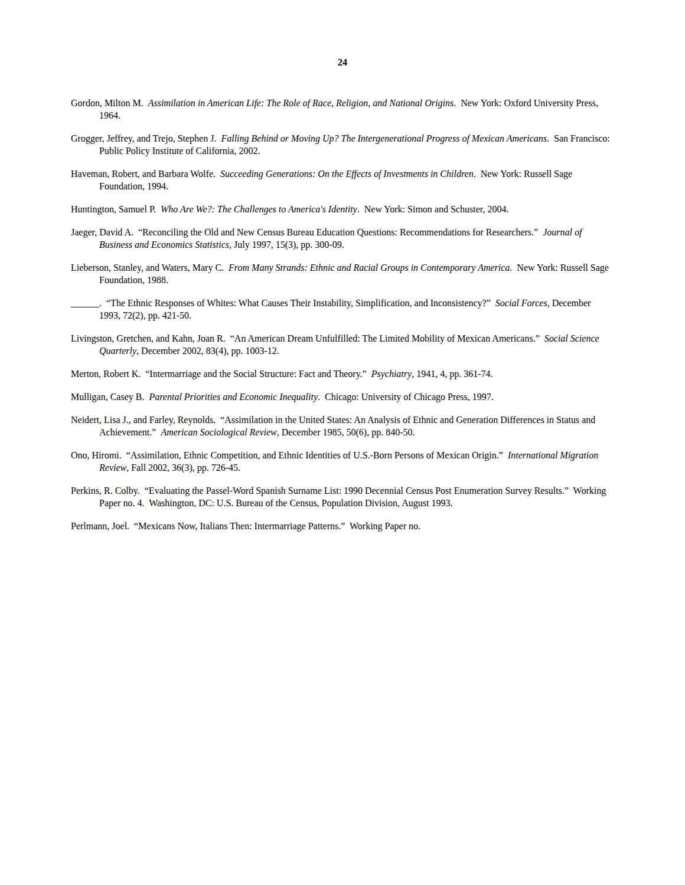24
Gordon, Milton M. Assimilation in American Life: The Role of Race, Religion, and National Origins. New York: Oxford University Press, 1964.
Grogger, Jeffrey, and Trejo, Stephen J. Falling Behind or Moving Up? The Intergenerational Progress of Mexican Americans. San Francisco: Public Policy Institute of California, 2002.
Haveman, Robert, and Barbara Wolfe. Succeeding Generations: On the Effects of Investments in Children. New York: Russell Sage Foundation, 1994.
Huntington, Samuel P. Who Are We?: The Challenges to America's Identity. New York: Simon and Schuster, 2004.
Jaeger, David A. “Reconciling the Old and New Census Bureau Education Questions: Recommendations for Researchers.” Journal of Business and Economics Statistics, July 1997, 15(3), pp. 300-09.
Lieberson, Stanley, and Waters, Mary C. From Many Strands: Ethnic and Racial Groups in Contemporary America. New York: Russell Sage Foundation, 1988.
______. “The Ethnic Responses of Whites: What Causes Their Instability, Simplification, and Inconsistency?” Social Forces, December 1993, 72(2), pp. 421-50.
Livingston, Gretchen, and Kahn, Joan R. “An American Dream Unfulfilled: The Limited Mobility of Mexican Americans.” Social Science Quarterly, December 2002, 83(4), pp. 1003-12.
Merton, Robert K. “Intermarriage and the Social Structure: Fact and Theory.” Psychiatry, 1941, 4, pp. 361-74.
Mulligan, Casey B. Parental Priorities and Economic Inequality. Chicago: University of Chicago Press, 1997.
Neidert, Lisa J., and Farley, Reynolds. “Assimilation in the United States: An Analysis of Ethnic and Generation Differences in Status and Achievement.” American Sociological Review, December 1985, 50(6), pp. 840-50.
Ono, Hiromi. “Assimilation, Ethnic Competition, and Ethnic Identities of U.S.-Born Persons of Mexican Origin.” International Migration Review, Fall 2002, 36(3), pp. 726-45.
Perkins, R. Colby. “Evaluating the Passel-Word Spanish Surname List: 1990 Decennial Census Post Enumeration Survey Results.” Working Paper no. 4. Washington, DC: U.S. Bureau of the Census, Population Division, August 1993.
Perlmann, Joel. “Mexicans Now, Italians Then: Intermarriage Patterns.” Working Paper no.